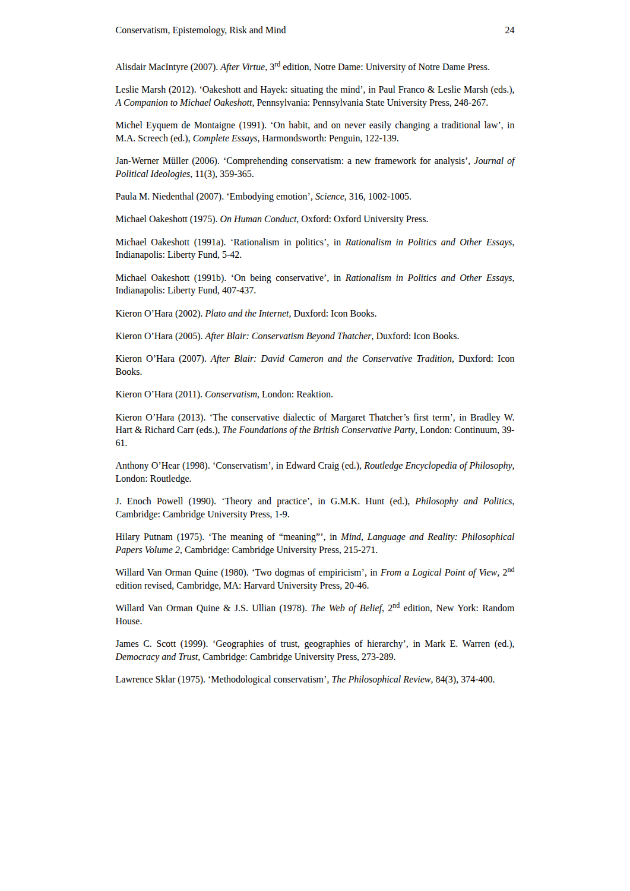Conservatism, Epistemology, Risk and Mind 24
Alisdair MacIntyre (2007). After Virtue, 3rd edition, Notre Dame: University of Notre Dame Press.
Leslie Marsh (2012). ‘Oakeshott and Hayek: situating the mind’, in Paul Franco & Leslie Marsh (eds.), A Companion to Michael Oakeshott, Pennsylvania: Pennsylvania State University Press, 248-267.
Michel Eyquem de Montaigne (1991). ‘On habit, and on never easily changing a traditional law’, in M.A. Screech (ed.), Complete Essays, Harmondsworth: Penguin, 122-139.
Jan-Werner Müller (2006). ‘Comprehending conservatism: a new framework for analysis’, Journal of Political Ideologies, 11(3), 359-365.
Paula M. Niedenthal (2007). ‘Embodying emotion’, Science, 316, 1002-1005.
Michael Oakeshott (1975). On Human Conduct, Oxford: Oxford University Press.
Michael Oakeshott (1991a). ‘Rationalism in politics’, in Rationalism in Politics and Other Essays, Indianapolis: Liberty Fund, 5-42.
Michael Oakeshott (1991b). ‘On being conservative’, in Rationalism in Politics and Other Essays, Indianapolis: Liberty Fund, 407-437.
Kieron O’Hara (2002). Plato and the Internet, Duxford: Icon Books.
Kieron O’Hara (2005). After Blair: Conservatism Beyond Thatcher, Duxford: Icon Books.
Kieron O’Hara (2007). After Blair: David Cameron and the Conservative Tradition, Duxford: Icon Books.
Kieron O’Hara (2011). Conservatism, London: Reaktion.
Kieron O’Hara (2013). ‘The conservative dialectic of Margaret Thatcher’s first term’, in Bradley W. Hart & Richard Carr (eds.), The Foundations of the British Conservative Party, London: Continuum, 39-61.
Anthony O’Hear (1998). ‘Conservatism’, in Edward Craig (ed.), Routledge Encyclopedia of Philosophy, London: Routledge.
J. Enoch Powell (1990). ‘Theory and practice’, in G.M.K. Hunt (ed.), Philosophy and Politics, Cambridge: Cambridge University Press, 1-9.
Hilary Putnam (1975). ‘The meaning of “meaning”’, in Mind, Language and Reality: Philosophical Papers Volume 2, Cambridge: Cambridge University Press, 215-271.
Willard Van Orman Quine (1980). ‘Two dogmas of empiricism’, in From a Logical Point of View, 2nd edition revised, Cambridge, MA: Harvard University Press, 20-46.
Willard Van Orman Quine & J.S. Ullian (1978). The Web of Belief, 2nd edition, New York: Random House.
James C. Scott (1999). ‘Geographies of trust, geographies of hierarchy’, in Mark E. Warren (ed.), Democracy and Trust, Cambridge: Cambridge University Press, 273-289.
Lawrence Sklar (1975). ‘Methodological conservatism’, The Philosophical Review, 84(3), 374-400.